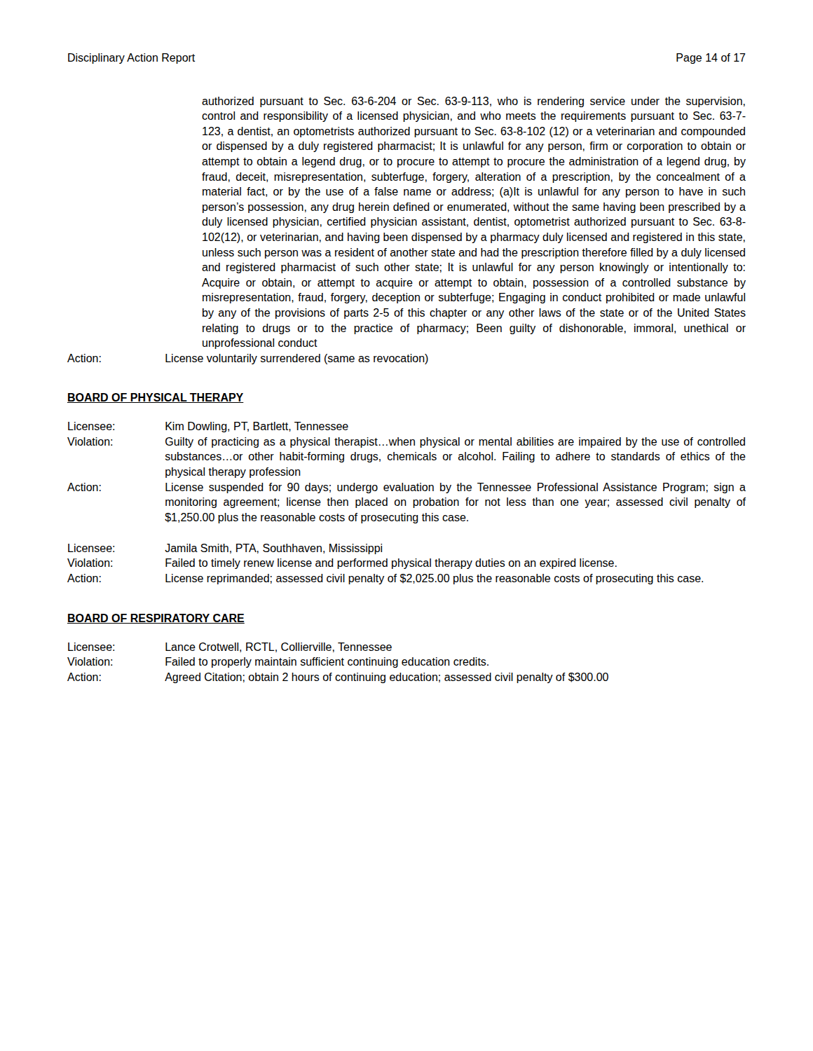Disciplinary Action Report Page 14 of 17
authorized pursuant to Sec. 63-6-204 or Sec. 63-9-113, who is rendering service under the supervision, control and responsibility of a licensed physician, and who meets the requirements pursuant to Sec. 63-7-123, a dentist, an optometrists authorized pursuant to Sec. 63-8-102 (12) or a veterinarian and compounded or dispensed by a duly registered pharmacist; It is unlawful for any person, firm or corporation to obtain or attempt to obtain a legend drug, or to procure to attempt to procure the administration of a legend drug, by fraud, deceit, misrepresentation, subterfuge, forgery, alteration of a prescription, by the concealment of a material fact, or by the use of a false name or address; (a)It is unlawful for any person to have in such person’s possession, any drug herein defined or enumerated, without the same having been prescribed by a duly licensed physician, certified physician assistant, dentist, optometrist authorized pursuant to Sec. 63-8-102(12), or veterinarian, and having been dispensed by a pharmacy duly licensed and registered in this state, unless such person was a resident of another state and had the prescription therefore filled by a duly licensed and registered pharmacist of such other state; It is unlawful for any person knowingly or intentionally to: Acquire or obtain, or attempt to acquire or attempt to obtain, possession of a controlled substance by misrepresentation, fraud, forgery, deception or subterfuge; Engaging in conduct prohibited or made unlawful by any of the provisions of parts 2-5 of this chapter or any other laws of the state or of the United States relating to drugs or to the practice of pharmacy; Been guilty of dishonorable, immoral, unethical or unprofessional conduct
Action:
License voluntarily surrendered (same as revocation)
BOARD OF PHYSICAL THERAPY
Licensee:
Kim Dowling, PT, Bartlett, Tennessee
Violation:
Guilty of practicing as a physical therapist…when physical or mental abilities are impaired by the use of controlled substances…or other habit-forming drugs, chemicals or alcohol. Failing to adhere to standards of ethics of the physical therapy profession
Action:
License suspended for 90 days; undergo evaluation by the Tennessee Professional Assistance Program; sign a monitoring agreement; license then placed on probation for not less than one year; assessed civil penalty of $1,250.00 plus the reasonable costs of prosecuting this case.
Licensee:
Jamila Smith, PTA, Southhaven, Mississippi
Violation:
Failed to timely renew license and performed physical therapy duties on an expired license.
Action:
License reprimanded; assessed civil penalty of $2,025.00 plus the reasonable costs of prosecuting this case.
BOARD OF RESPIRATORY CARE
Licensee:
Lance Crotwell, RCTL, Collierville, Tennessee
Violation:
Failed to properly maintain sufficient continuing education credits.
Action:
Agreed Citation; obtain 2 hours of continuing education; assessed civil penalty of $300.00